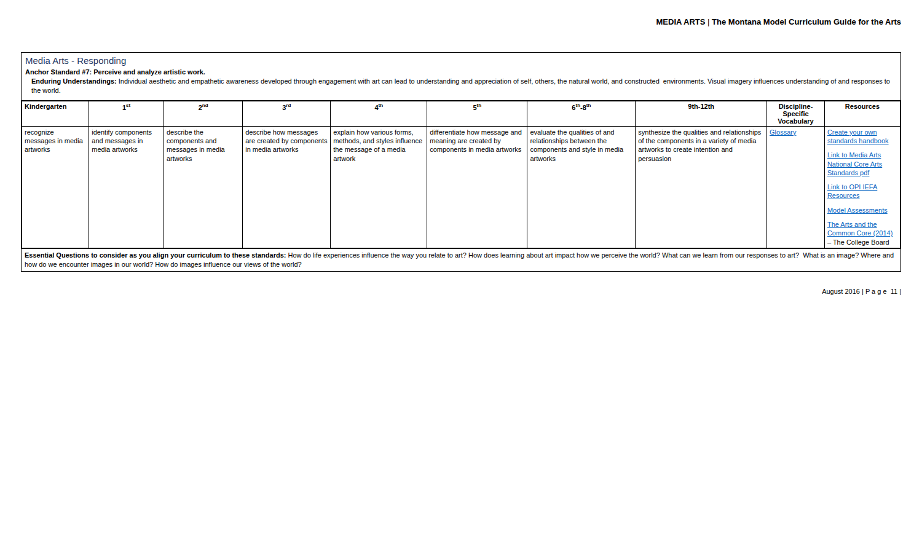MEDIA ARTS | The Montana Model Curriculum Guide for the Arts
Media Arts - Responding
Anchor Standard #7: Perceive and analyze artistic work.
Enduring Understandings: Individual aesthetic and empathetic awareness developed through engagement with art can lead to understanding and appreciation of self, others, the natural world, and constructed environments. Visual imagery influences understanding of and responses to the world.
| Kindergarten | 1 st | 2 nd | 3 rd | 4 th | 5 th | 6 th -8 th | 9th-12th | Discipline-Specific Vocabulary | Resources |
| --- | --- | --- | --- | --- | --- | --- | --- | --- | --- |
| recognize messages in media artworks | identify components and messages in media artworks | describe the components and messages in media artworks | describe how messages are created by components in media artworks | explain how various forms, methods, and styles influence the message of a media artwork | differentiate how message and meaning are created by components in media artworks | evaluate the qualities of and relationships between the components and style in media artworks | synthesize the qualities and relationships of the components in a variety of media artworks to create intention and persuasion | Glossary | Create your own standards handbook Link to Media Arts National Core Arts Standards pdf Link to OPI IEFA Resources Model Assessments The Arts and the Common Core (2014) – The College Board |
Essential Questions to consider as you align your curriculum to these standards: How do life experiences influence the way you relate to art? How does learning about art impact how we perceive the world? What can we learn from our responses to art? What is an image? Where and how do we encounter images in our world? How do images influence our views of the world?
August 2016 | P a g e 11 |